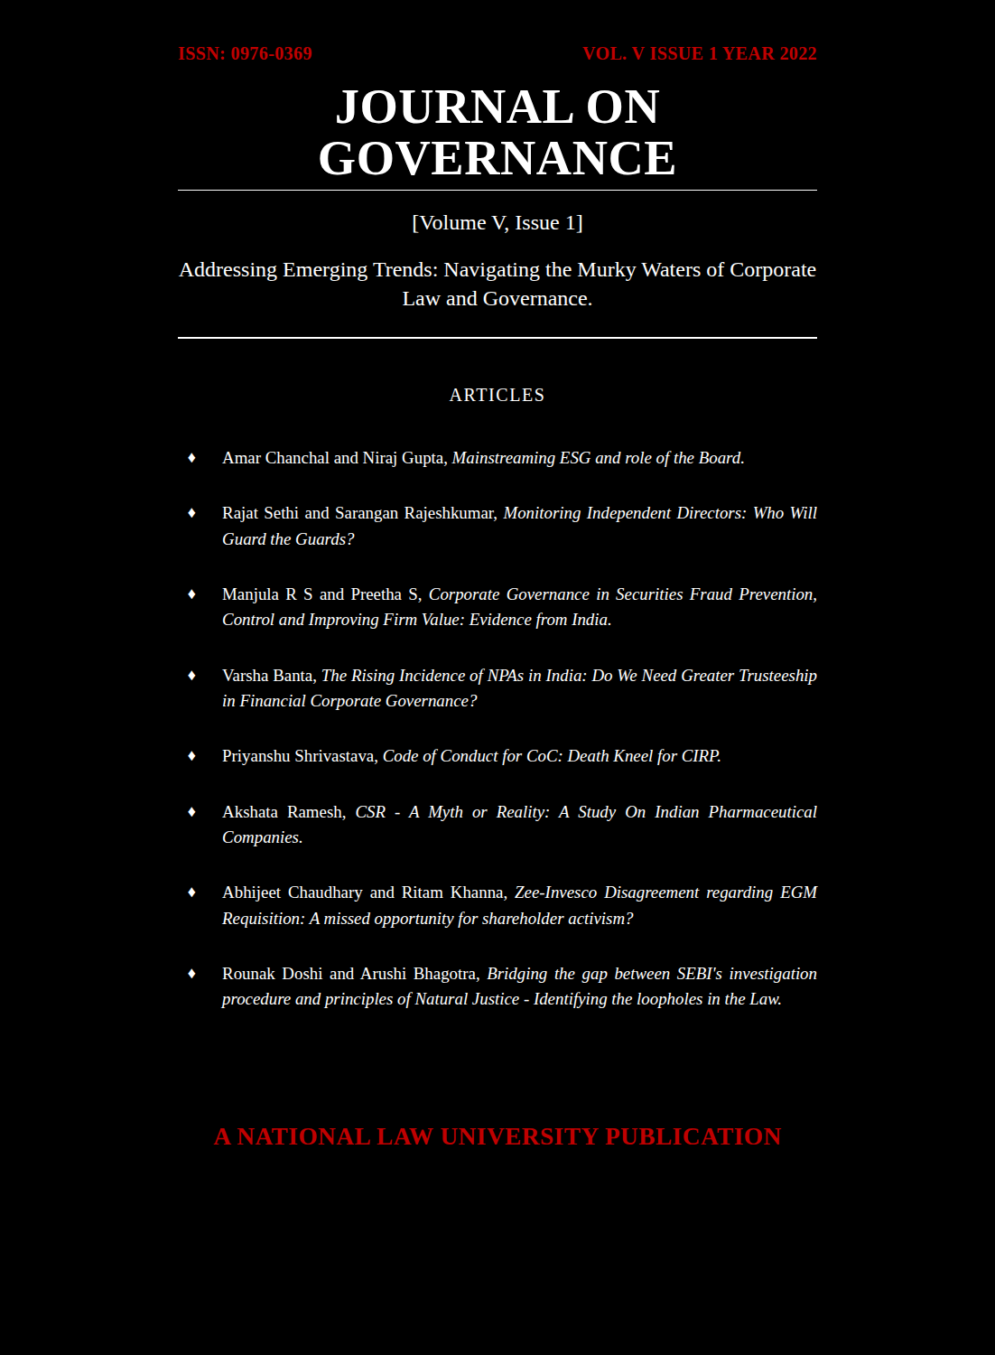ISSN: 0976-0369 VOL. V ISSUE 1 YEAR 2022
JOURNAL ON GOVERNANCE
[Volume V, Issue 1]
Addressing Emerging Trends: Navigating the Murky Waters of Corporate Law and Governance.
ARTICLES
Amar Chanchal and Niraj Gupta, Mainstreaming ESG and role of the Board.
Rajat Sethi and Sarangan Rajeshkumar, Monitoring Independent Directors: Who Will Guard the Guards?
Manjula R S and Preetha S, Corporate Governance in Securities Fraud Prevention, Control and Improving Firm Value: Evidence from India.
Varsha Banta, The Rising Incidence of NPAs in India: Do We Need Greater Trusteeship in Financial Corporate Governance?
Priyanshu Shrivastava, Code of Conduct for CoC: Death Kneel for CIRP.
Akshata Ramesh, CSR - A Myth or Reality: A Study On Indian Pharmaceutical Companies.
Abhijeet Chaudhary and Ritam Khanna, Zee-Invesco Disagreement regarding EGM Requisition: A missed opportunity for shareholder activism?
Rounak Doshi and Arushi Bhagotra, Bridging the gap between SEBI's investigation procedure and principles of Natural Justice - Identifying the loopholes in the Law.
A NATIONAL LAW UNIVERSITY PUBLICATION